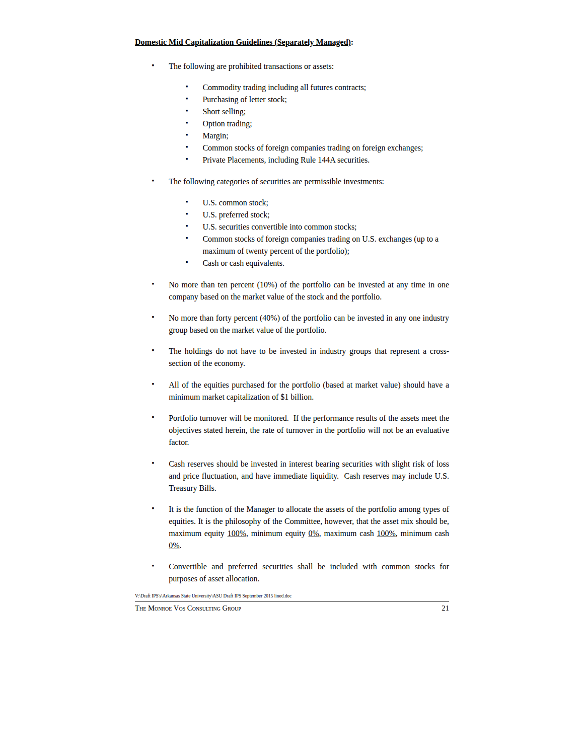Domestic Mid Capitalization Guidelines (Separately Managed):
The following are prohibited transactions or assets:
Commodity trading including all futures contracts;
Purchasing of letter stock;
Short selling;
Option trading;
Margin;
Common stocks of foreign companies trading on foreign exchanges;
Private Placements, including Rule 144A securities.
The following categories of securities are permissible investments:
U.S. common stock;
U.S. preferred stock;
U.S. securities convertible into common stocks;
Common stocks of foreign companies trading on U.S. exchanges (up to a maximum of twenty percent of the portfolio);
Cash or cash equivalents.
No more than ten percent (10%) of the portfolio can be invested at any time in one company based on the market value of the stock and the portfolio.
No more than forty percent (40%) of the portfolio can be invested in any one industry group based on the market value of the portfolio.
The holdings do not have to be invested in industry groups that represent a cross-section of the economy.
All of the equities purchased for the portfolio (based at market value) should have a minimum market capitalization of $1 billion.
Portfolio turnover will be monitored. If the performance results of the assets meet the objectives stated herein, the rate of turnover in the portfolio will not be an evaluative factor.
Cash reserves should be invested in interest bearing securities with slight risk of loss and price fluctuation, and have immediate liquidity. Cash reserves may include U.S. Treasury Bills.
It is the function of the Manager to allocate the assets of the portfolio among types of equities. It is the philosophy of the Committee, however, that the asset mix should be, maximum equity 100%, minimum equity 0%, maximum cash 100%, minimum cash 0%.
Convertible and preferred securities shall be included with common stocks for purposes of asset allocation.
V:\Draft IPS's\Arkansas State University\ASU Draft IPS September 2015 lined.doc
The Monroe Vos Consulting Group 21